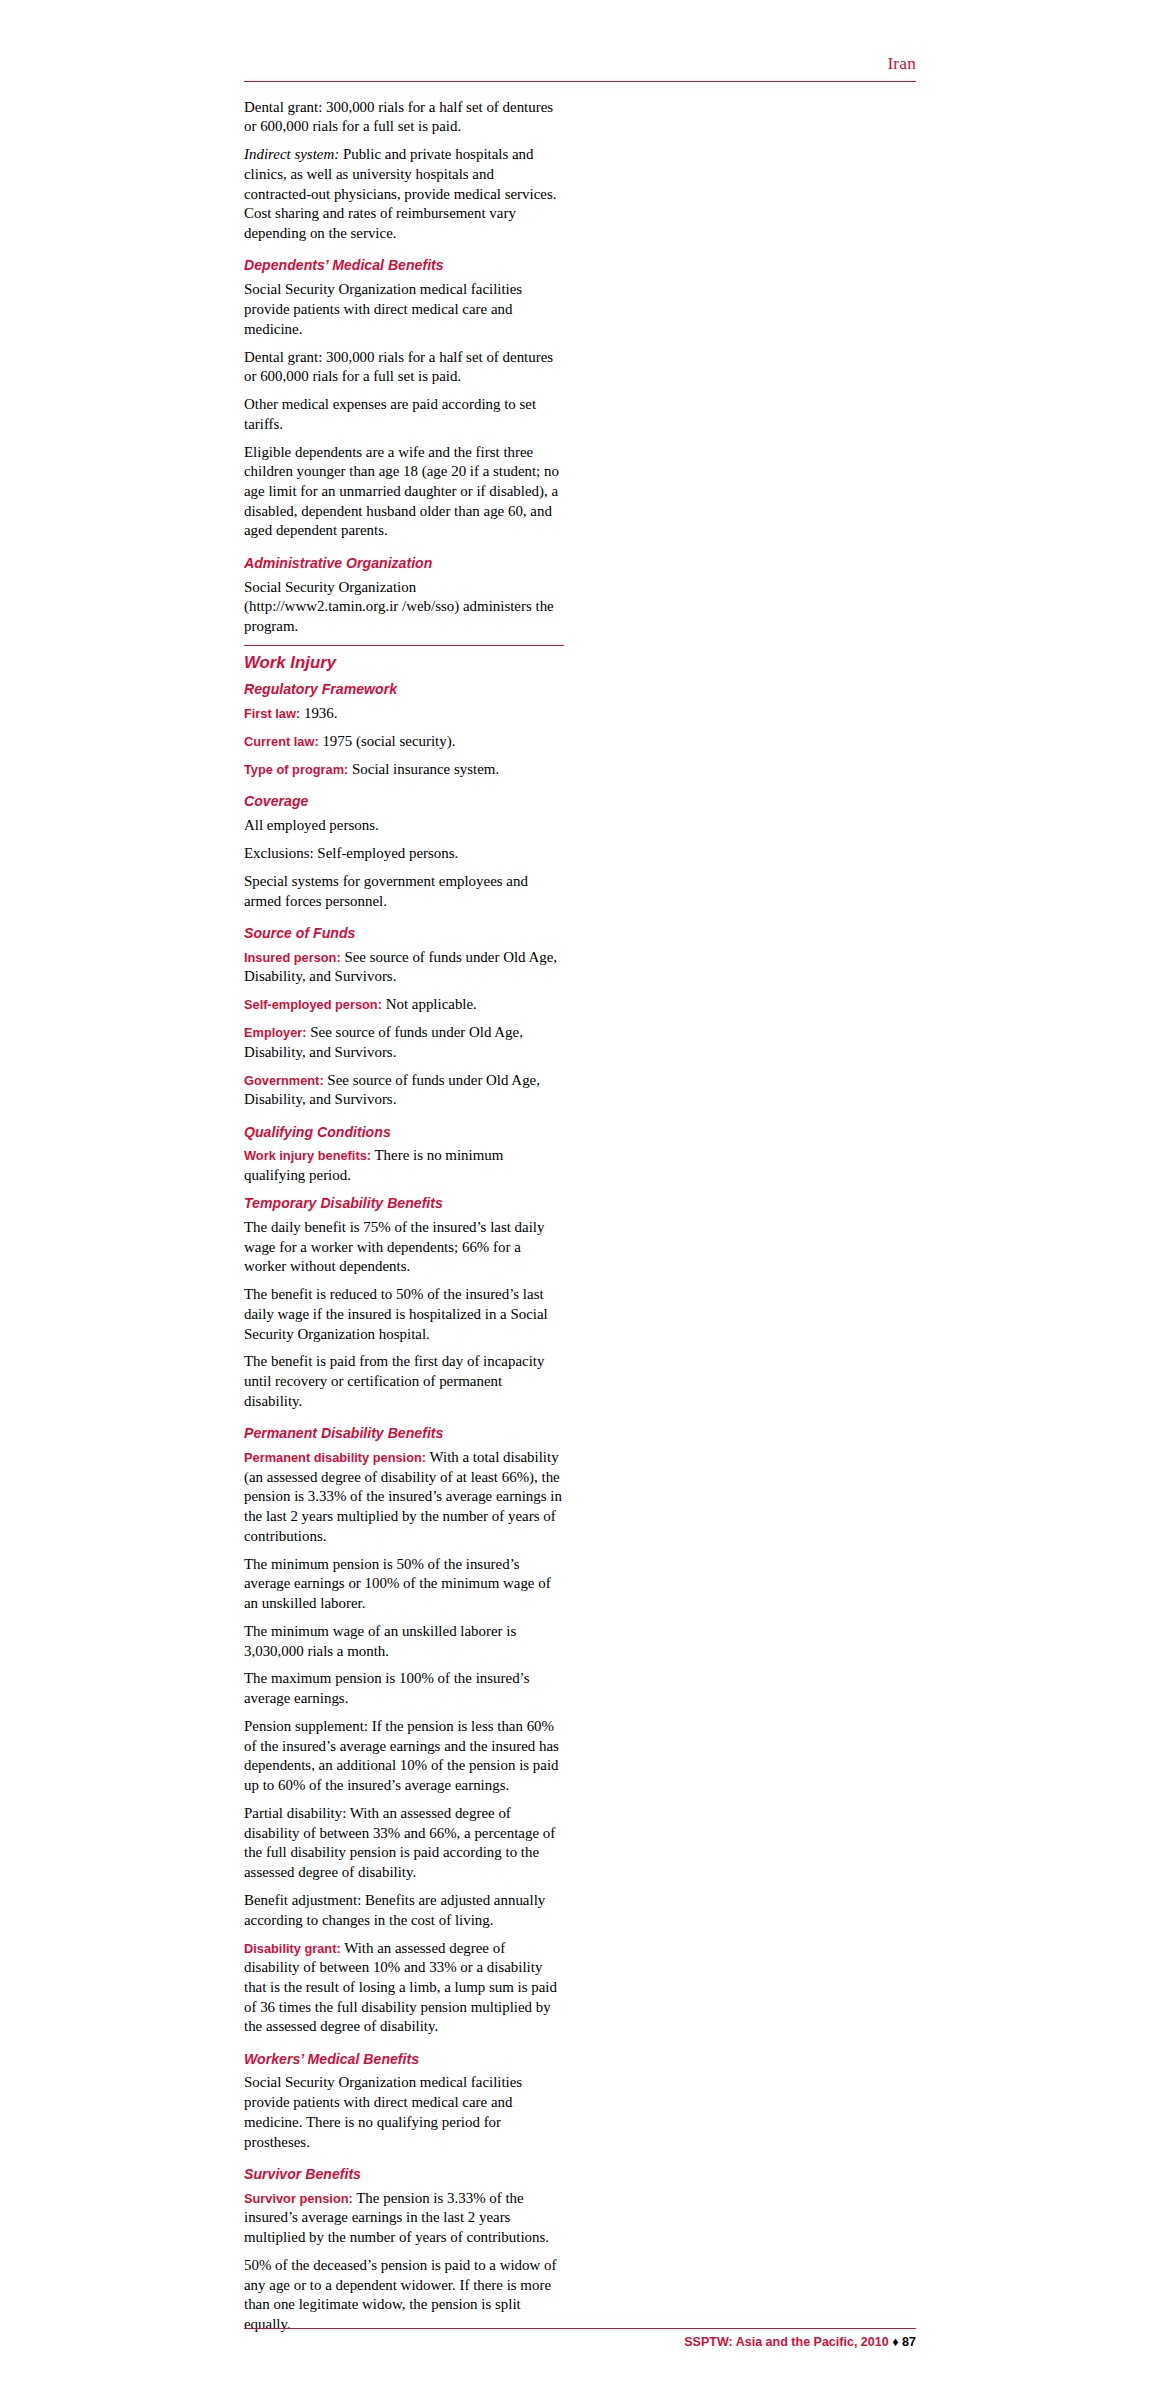Iran
Dental grant: 300,000 rials for a half set of dentures or 600,000 rials for a full set is paid.
Indirect system: Public and private hospitals and clinics, as well as university hospitals and contracted-out physicians, provide medical services. Cost sharing and rates of reimbursement vary depending on the service.
Dependents’ Medical Benefits
Social Security Organization medical facilities provide patients with direct medical care and medicine.
Dental grant: 300,000 rials for a half set of dentures or 600,000 rials for a full set is paid.
Other medical expenses are paid according to set tariffs.
Eligible dependents are a wife and the first three children younger than age 18 (age 20 if a student; no age limit for an unmarried daughter or if disabled), a disabled, dependent husband older than age 60, and aged dependent parents.
Administrative Organization
Social Security Organization (http://www2.tamin.org.ir /web/sso) administers the program.
Work Injury
Regulatory Framework
First law: 1936.
Current law: 1975 (social security).
Type of program: Social insurance system.
Coverage
All employed persons.
Exclusions: Self-employed persons.
Special systems for government employees and armed forces personnel.
Source of Funds
Insured person: See source of funds under Old Age, Disability, and Survivors.
Self-employed person: Not applicable.
Employer: See source of funds under Old Age, Disability, and Survivors.
Government: See source of funds under Old Age, Disability, and Survivors.
Qualifying Conditions
Work injury benefits: There is no minimum qualifying period.
Temporary Disability Benefits
The daily benefit is 75% of the insured’s last daily wage for a worker with dependents; 66% for a worker without dependents.
The benefit is reduced to 50% of the insured’s last daily wage if the insured is hospitalized in a Social Security Organization hospital.
The benefit is paid from the first day of incapacity until recovery or certification of permanent disability.
Permanent Disability Benefits
Permanent disability pension: With a total disability (an assessed degree of disability of at least 66%), the pension is 3.33% of the insured’s average earnings in the last 2 years multiplied by the number of years of contributions.
The minimum pension is 50% of the insured’s average earnings or 100% of the minimum wage of an unskilled laborer.
The minimum wage of an unskilled laborer is 3,030,000 rials a month.
The maximum pension is 100% of the insured’s average earnings.
Pension supplement: If the pension is less than 60% of the insured’s average earnings and the insured has dependents, an additional 10% of the pension is paid up to 60% of the insured’s average earnings.
Partial disability: With an assessed degree of disability of between 33% and 66%, a percentage of the full disability pension is paid according to the assessed degree of disability.
Benefit adjustment: Benefits are adjusted annually according to changes in the cost of living.
Disability grant: With an assessed degree of disability of between 10% and 33% or a disability that is the result of losing a limb, a lump sum is paid of 36 times the full disability pension multiplied by the assessed degree of disability.
Workers’ Medical Benefits
Social Security Organization medical facilities provide patients with direct medical care and medicine. There is no qualifying period for prostheses.
Survivor Benefits
Survivor pension: The pension is 3.33% of the insured’s average earnings in the last 2 years multiplied by the number of years of contributions.
50% of the deceased’s pension is paid to a widow of any age or to a dependent widower. If there is more than one legitimate widow, the pension is split equally.
SSPTW: Asia and the Pacific, 2010 ♦ 87